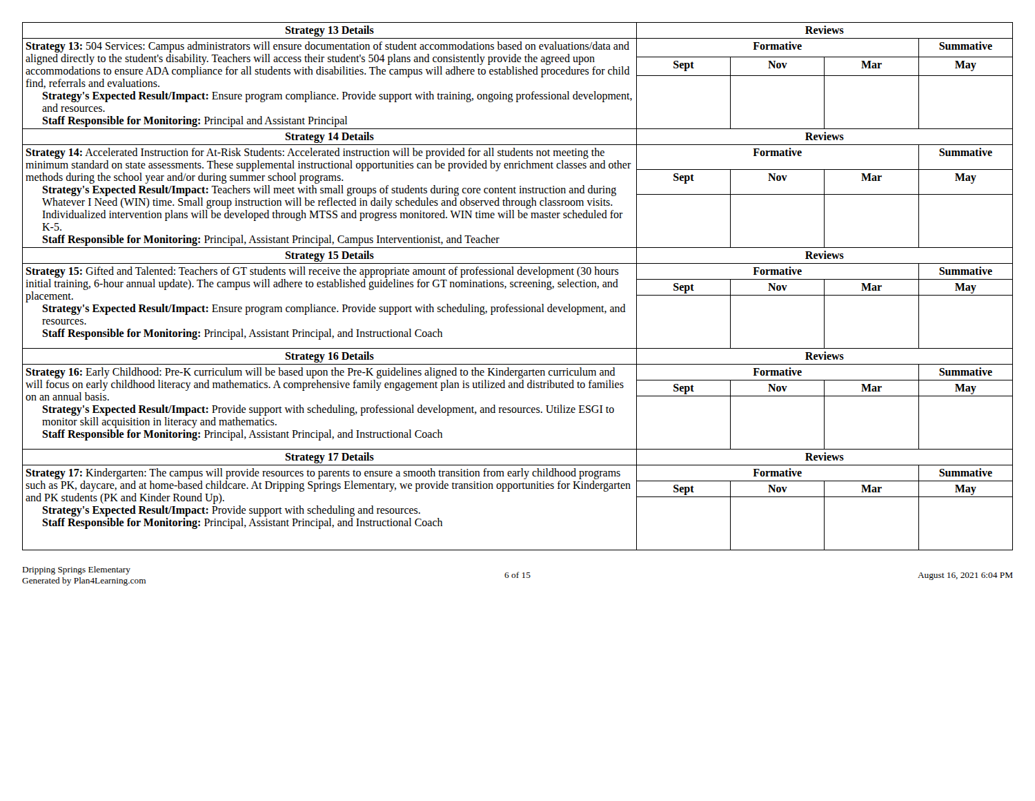| Strategy 13 Details | Reviews |
| Strategy 13: 504 Services: Campus administrators will ensure documentation of student accommodations based on evaluations/data and aligned directly to the student's disability. Teachers will access their student's 504 plans and consistently provide the agreed upon accommodations to ensure ADA compliance for all students with disabilities. The campus will adhere to established procedures for child find, referrals and evaluations. Strategy's Expected Result/Impact: Ensure program compliance. Provide support with training, ongoing professional development, and resources. Staff Responsible for Monitoring: Principal and Assistant Principal | Formative | Summative |
| Sept | Nov | Mar | May |
| Strategy 14 Details | Reviews |
| Strategy 14: Accelerated Instruction for At-Risk Students: Accelerated instruction will be provided for all students not meeting the minimum standard on state assessments. These supplemental instructional opportunities can be provided by enrichment classes and other methods during the school year and/or during summer school programs. Strategy's Expected Result/Impact: Teachers will meet with small groups of students during core content instruction and during Whatever I Need (WIN) time. Small group instruction will be reflected in daily schedules and observed through classroom visits. Individualized intervention plans will be developed through MTSS and progress monitored. WIN time will be master scheduled for K-5. Staff Responsible for Monitoring: Principal, Assistant Principal, Campus Interventionist, and Teacher | Formative | Summative |
| Sept | Nov | Mar | May |
| Strategy 15 Details | Reviews |
| Strategy 15: Gifted and Talented: Teachers of GT students will receive the appropriate amount of professional development (30 hours initial training, 6-hour annual update). The campus will adhere to established guidelines for GT nominations, screening, selection, and placement. Strategy's Expected Result/Impact: Ensure program compliance. Provide support with scheduling, professional development, and resources. Staff Responsible for Monitoring: Principal, Assistant Principal, and Instructional Coach | Formative | Summative |
| Sept | Nov | Mar | May |
| Strategy 16 Details | Reviews |
| Strategy 16: Early Childhood: Pre-K curriculum will be based upon the Pre-K guidelines aligned to the Kindergarten curriculum and will focus on early childhood literacy and mathematics. A comprehensive family engagement plan is utilized and distributed to families on an annual basis. Strategy's Expected Result/Impact: Provide support with scheduling, professional development, and resources. Utilize ESGI to monitor skill acquisition in literacy and mathematics. Staff Responsible for Monitoring: Principal, Assistant Principal, and Instructional Coach | Formative | Summative |
| Sept | Nov | Mar | May |
| Strategy 17 Details | Reviews |
| Strategy 17: Kindergarten: The campus will provide resources to parents to ensure a smooth transition from early childhood programs such as PK, daycare, and at home-based childcare. At Dripping Springs Elementary, we provide transition opportunities for Kindergarten and PK students (PK and Kinder Round Up). Strategy's Expected Result/Impact: Provide support with scheduling and resources. Staff Responsible for Monitoring: Principal, Assistant Principal, and Instructional Coach | Formative | Summative |
| Sept | Nov | Mar | May |
| Dripping Springs Elementary Generated by Plan4Learning.com | 6 of 15 | August 16, 2021 6:04 PM |